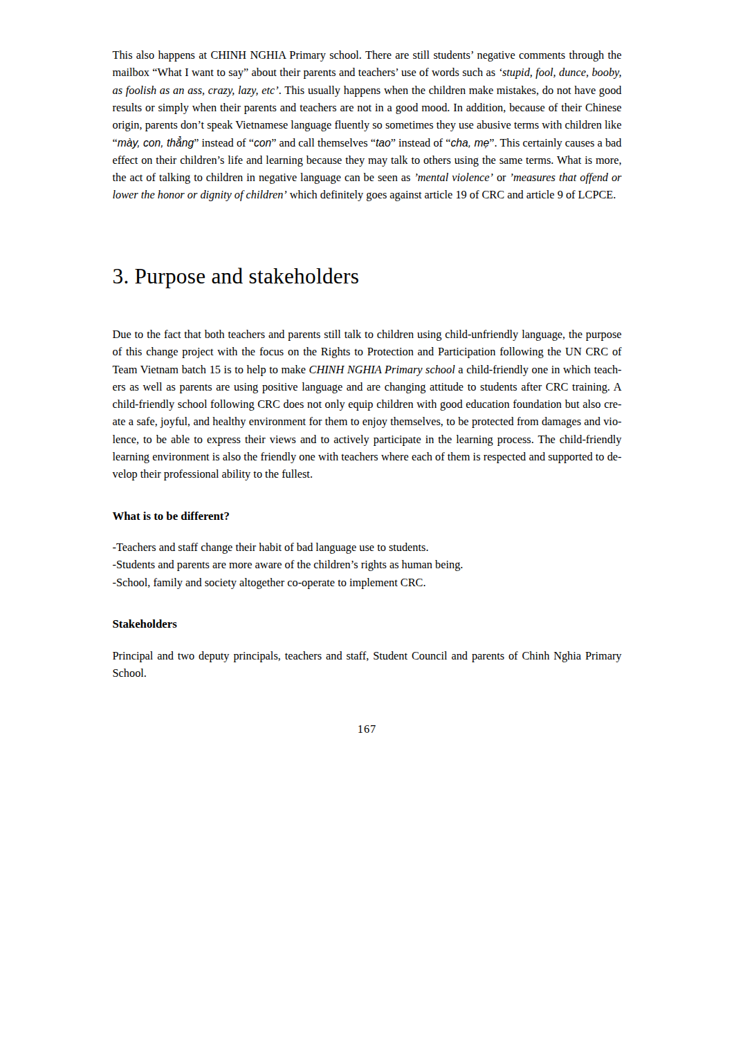This also happens at CHINH NGHIA Primary school. There are still students’ negative comments through the mailbox “What I want to say” about their parents and teachers’ use of words such as ‘stupid, fool, dunce, booby, as foolish as an ass, crazy, lazy, etc’. This usually happens when the children make mistakes, do not have good results or simply when their parents and teachers are not in a good mood. In addition, because of their Chinese origin, parents don’t speak Vietnamese language fluently so sometimes they use abusive terms with children like “mày, con, thẳng” instead of “con” and call themselves “tao” instead of “cha, mẹ”. This certainly causes a bad effect on their children’s life and learning because they may talk to others using the same terms. What is more, the act of talking to children in negative language can be seen as ’mental violence’ or ’measures that offend or lower the honor or dignity of children’ which definitely goes against article 19 of CRC and article 9 of LCPCE.
3. Purpose and stakeholders
Due to the fact that both teachers and parents still talk to children using child-unfriendly language, the purpose of this change project with the focus on the Rights to Protection and Participation following the UN CRC of Team Vietnam batch 15 is to help to make CHINH NGHIA Primary school a child-friendly one in which teachers as well as parents are using positive language and are changing attitude to students after CRC training. A child-friendly school following CRC does not only equip children with good education foundation but also create a safe, joyful, and healthy environment for them to enjoy themselves, to be protected from damages and violence, to be able to express their views and to actively participate in the learning process. The child-friendly learning environment is also the friendly one with teachers where each of them is respected and supported to develop their professional ability to the fullest.
What is to be different?
-Teachers and staff change their habit of bad language use to students.
-Students and parents are more aware of the children’s rights as human being.
-School, family and society altogether co-operate to implement CRC.
Stakeholders
Principal and two deputy principals, teachers and staff, Student Council and parents of Chinh Nghia Primary School.
167